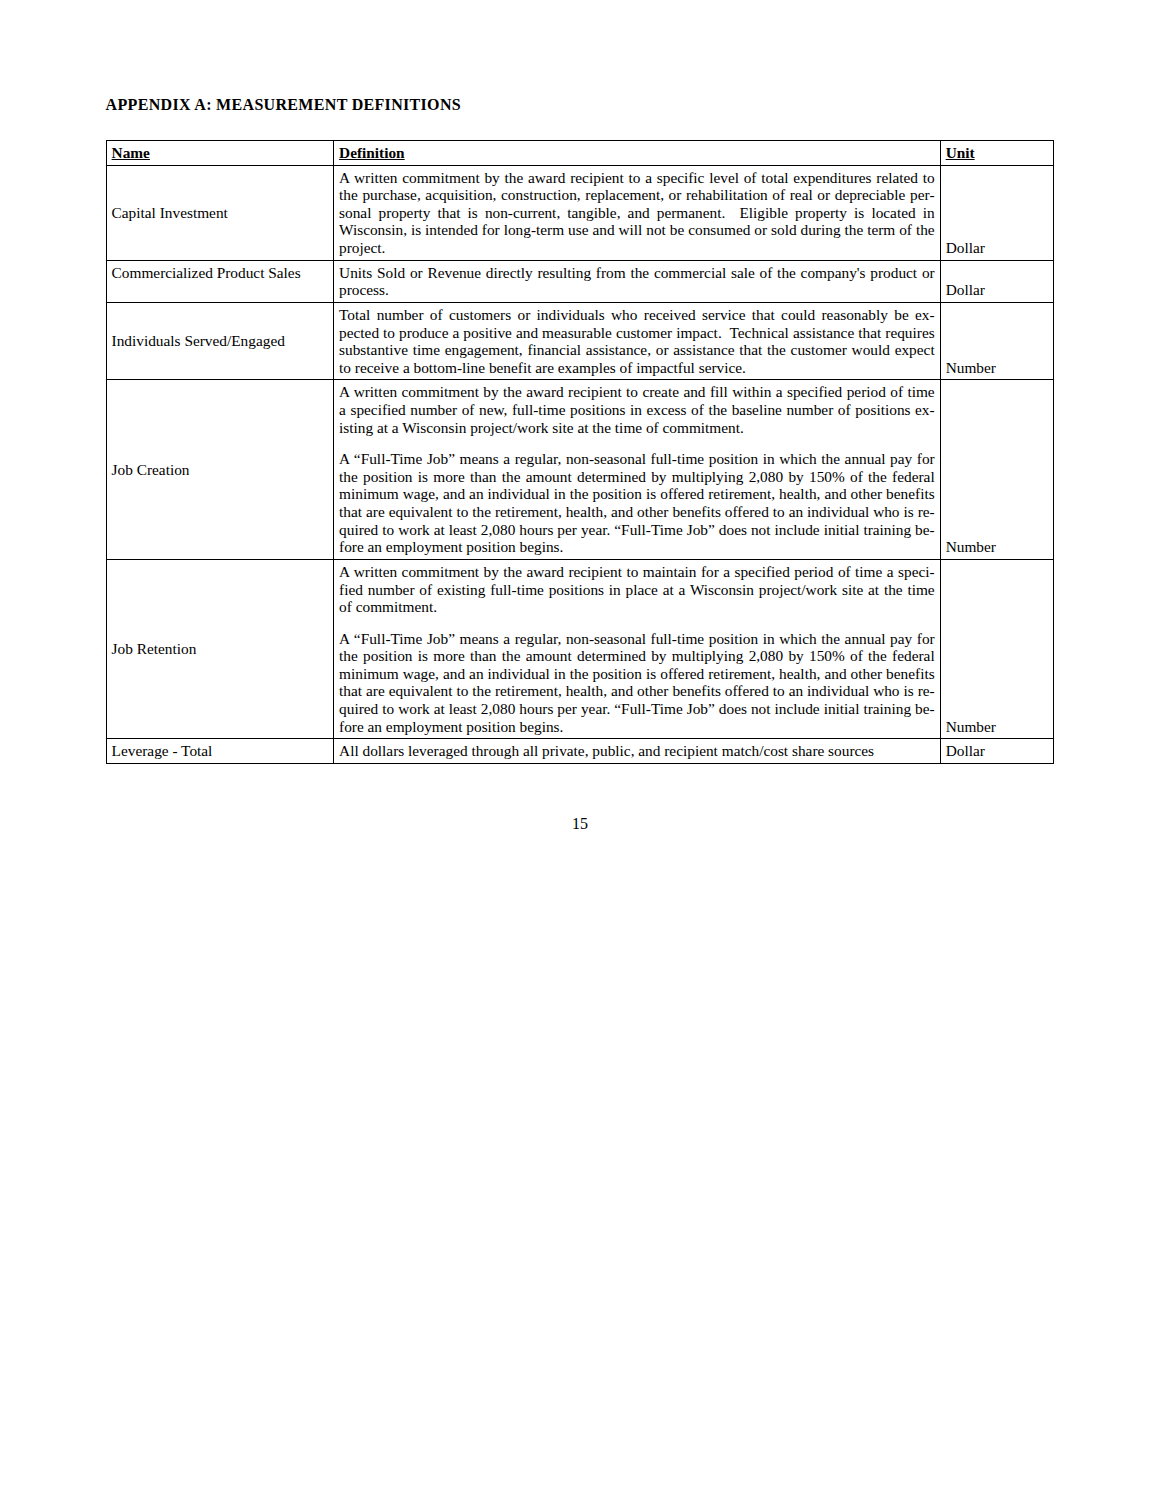APPENDIX A: MEASUREMENT DEFINITIONS
| Name | Definition | Unit |
| --- | --- | --- |
| Capital Investment | A written commitment by the award recipient to a specific level of total expenditures related to the purchase, acquisition, construction, replacement, or rehabilitation of real or depreciable personal property that is non-current, tangible, and permanent. Eligible property is located in Wisconsin, is intended for long-term use and will not be consumed or sold during the term of the project. | Dollar |
| Commercialized Product Sales | Units Sold or Revenue directly resulting from the commercial sale of the company's product or process. | Dollar |
| Individuals Served/Engaged | Total number of customers or individuals who received service that could reasonably be expected to produce a positive and measurable customer impact. Technical assistance that requires substantive time engagement, financial assistance, or assistance that the customer would expect to receive a bottom-line benefit are examples of impactful service. | Number |
| Job Creation | A written commitment by the award recipient to create and fill within a specified period of time a specified number of new, full-time positions in excess of the baseline number of positions existing at a Wisconsin project/work site at the time of commitment. A “Full-Time Job” means a regular, non-seasonal full-time position in which the annual pay for the position is more than the amount determined by multiplying 2,080 by 150% of the federal minimum wage, and an individual in the position is offered retirement, health, and other benefits that are equivalent to the retirement, health, and other benefits offered to an individual who is required to work at least 2,080 hours per year. “Full-Time Job” does not include initial training before an employment position begins. | Number |
| Job Retention | A written commitment by the award recipient to maintain for a specified period of time a specified number of existing full-time positions in place at a Wisconsin project/work site at the time of commitment. A “Full-Time Job” means a regular, non-seasonal full-time position in which the annual pay for the position is more than the amount determined by multiplying 2,080 by 150% of the federal minimum wage, and an individual in the position is offered retirement, health, and other benefits that are equivalent to the retirement, health, and other benefits offered to an individual who is required to work at least 2,080 hours per year. “Full-Time Job” does not include initial training before an employment position begins. | Number |
| Leverage - Total | All dollars leveraged through all private, public, and recipient match/cost share sources | Dollar |
15